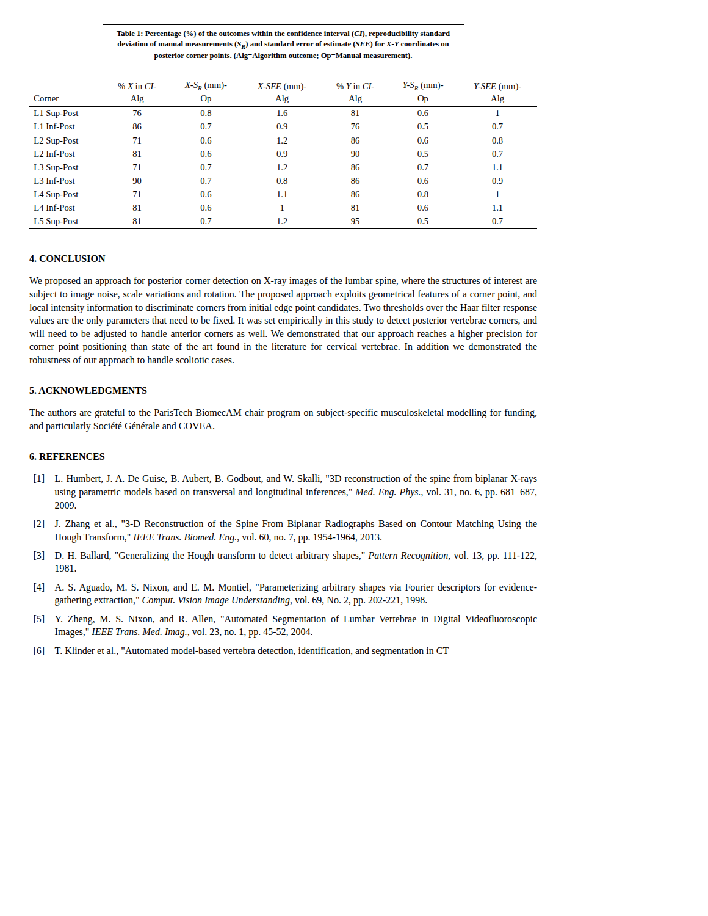Table 1: Percentage (%) of the outcomes within the confidence interval (CI), reproducibility standard deviation of manual measurements (SR) and standard error of estimate (SEE) for X-Y coordinates on posterior corner points. (Alg=Algorithm outcome; Op=Manual measurement).
| Corner | % X in CI - Alg | X-S R (mm)- Op | X-SEE (mm)- Alg | % Y in CI - Alg | Y-S R (mm)- Op | Y-SEE (mm)- Alg |
| --- | --- | --- | --- | --- | --- | --- |
| L1 Sup-Post | 76 | 0.8 | 1.6 | 81 | 0.6 | 1 |
| L1 Inf-Post | 86 | 0.7 | 0.9 | 76 | 0.5 | 0.7 |
| L2 Sup-Post | 71 | 0.6 | 1.2 | 86 | 0.6 | 0.8 |
| L2 Inf-Post | 81 | 0.6 | 0.9 | 90 | 0.5 | 0.7 |
| L3 Sup-Post | 71 | 0.7 | 1.2 | 86 | 0.7 | 1.1 |
| L3 Inf-Post | 90 | 0.7 | 0.8 | 86 | 0.6 | 0.9 |
| L4 Sup-Post | 71 | 0.6 | 1.1 | 86 | 0.8 | 1 |
| L4 Inf-Post | 81 | 0.6 | 1 | 81 | 0.6 | 1.1 |
| L5 Sup-Post | 81 | 0.7 | 1.2 | 95 | 0.5 | 0.7 |
4. CONCLUSION
We proposed an approach for posterior corner detection on X-ray images of the lumbar spine, where the structures of interest are subject to image noise, scale variations and rotation. The proposed approach exploits geometrical features of a corner point, and local intensity information to discriminate corners from initial edge point candidates. Two thresholds over the Haar filter response values are the only parameters that need to be fixed. It was set empirically in this study to detect posterior vertebrae corners, and will need to be adjusted to handle anterior corners as well. We demonstrated that our approach reaches a higher precision for corner point positioning than state of the art found in the literature for cervical vertebrae. In addition we demonstrated the robustness of our approach to handle scoliotic cases.
5. ACKNOWLEDGMENTS
The authors are grateful to the ParisTech BiomecAM chair program on subject-specific musculoskeletal modelling for funding, and particularly Société Générale and COVEA.
6. REFERENCES
[1] L. Humbert, J. A. De Guise, B. Aubert, B. Godbout, and W. Skalli, "3D reconstruction of the spine from biplanar X-rays using parametric models based on transversal and longitudinal inferences," Med. Eng. Phys., vol. 31, no. 6, pp. 681–687, 2009.
[2] J. Zhang et al., "3-D Reconstruction of the Spine From Biplanar Radiographs Based on Contour Matching Using the Hough Transform," IEEE Trans. Biomed. Eng., vol. 60, no. 7, pp. 1954-1964, 2013.
[3] D. H. Ballard, "Generalizing the Hough transform to detect arbitrary shapes," Pattern Recognition, vol. 13, pp. 111-122, 1981.
[4] A. S. Aguado, M. S. Nixon, and E. M. Montiel, "Parameterizing arbitrary shapes via Fourier descriptors for evidence-gathering extraction," Comput. Vision Image Understanding, vol. 69, No. 2, pp. 202-221, 1998.
[5] Y. Zheng, M. S. Nixon, and R. Allen, "Automated Segmentation of Lumbar Vertebrae in Digital Videofluoroscopic Images," IEEE Trans. Med. Imag., vol. 23, no. 1, pp. 45-52, 2004.
[6] T. Klinder et al., "Automated model-based vertebra detection, identification, and segmentation in CT